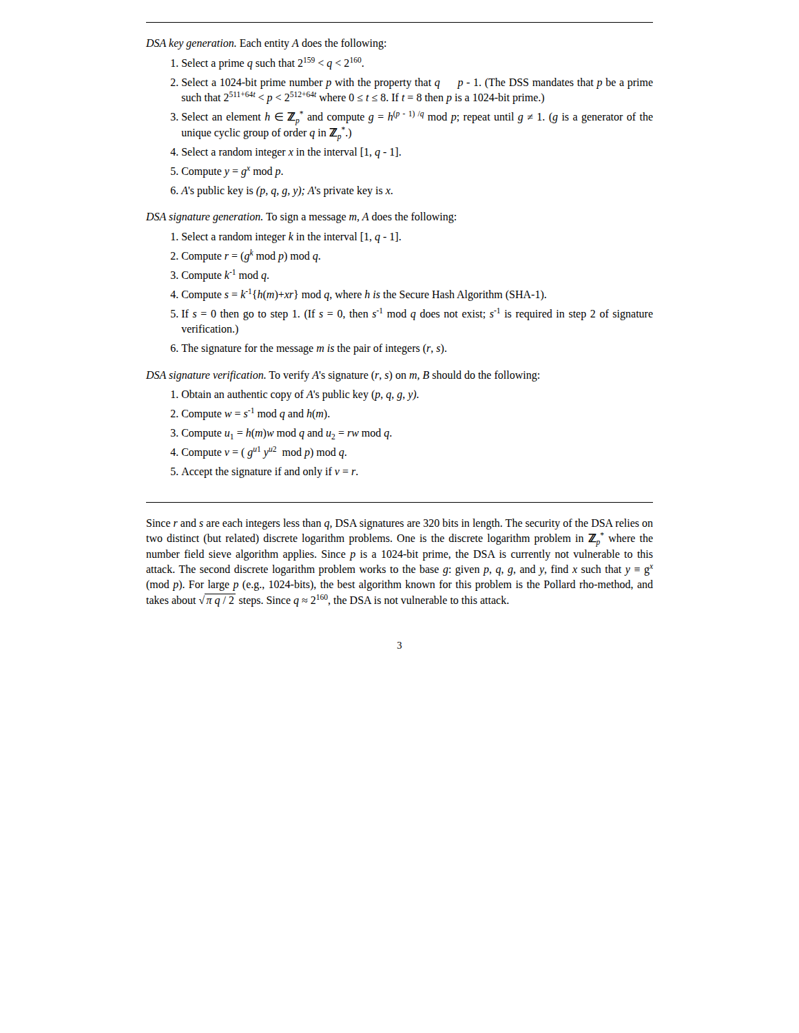DSA key generation. Each entity A does the following:
Select a prime q such that 2159 < q < 2160.
Select a 1024-bit prime number p with the property that q p - 1. (The DSS mandates that p be a prime such that 2511+64t < p < 2512+64t where 0 ≤ t ≤ 8. If t = 8 then p is a 1024-bit prime.)
Select an element h ∈ ℤp* and compute g = h(p - 1) /q mod p; repeat until g ≠ 1. (g is a generator of the unique cyclic group of order q in ℤp*.)
Select a random integer x in the interval [1, q - 1].
Compute y = gx mod p.
A's public key is (p, q, g, y); A's private key is x.
DSA signature generation. To sign a message m, A does the following:
Select a random integer k in the interval [1, q - 1].
Compute r = (gk mod p) mod q.
Compute k-1 mod q.
Compute s = k-1{h(m)+xr} mod q, where h is the Secure Hash Algorithm (SHA-1).
If s = 0 then go to step 1. (If s = 0, then s-1 mod q does not exist; s-1 is required in step 2 of signature verification.)
The signature for the message m is the pair of integers (r, s).
DSA signature verification. To verify A's signature (r, s) on m, B should do the following:
Obtain an authentic copy of A's public key (p, q, g, y).
Compute w = s-1 mod q and h(m).
Compute u1 = h(m)w mod q and u2 = rw mod q.
Compute v = ( gu1 yu2 mod p) mod q.
Accept the signature if and only if v = r.
Since r and s are each integers less than q, DSA signatures are 320 bits in length. The security of the DSA relies on two distinct (but related) discrete logarithm problems. One is the discrete logarithm problem in ℤp* where the number field sieve algorithm applies. Since p is a 1024-bit prime, the DSA is currently not vulnerable to this attack. The second discrete logarithm problem works to the base g: given p, q, g, and y, find x such that y ≡ gx (mod p). For large p (e.g., 1024-bits), the best algorithm known for this problem is the Pollard rho-method, and takes about √π q / 2 steps. Since q ≈ 2160, the DSA is not vulnerable to this attack.
3